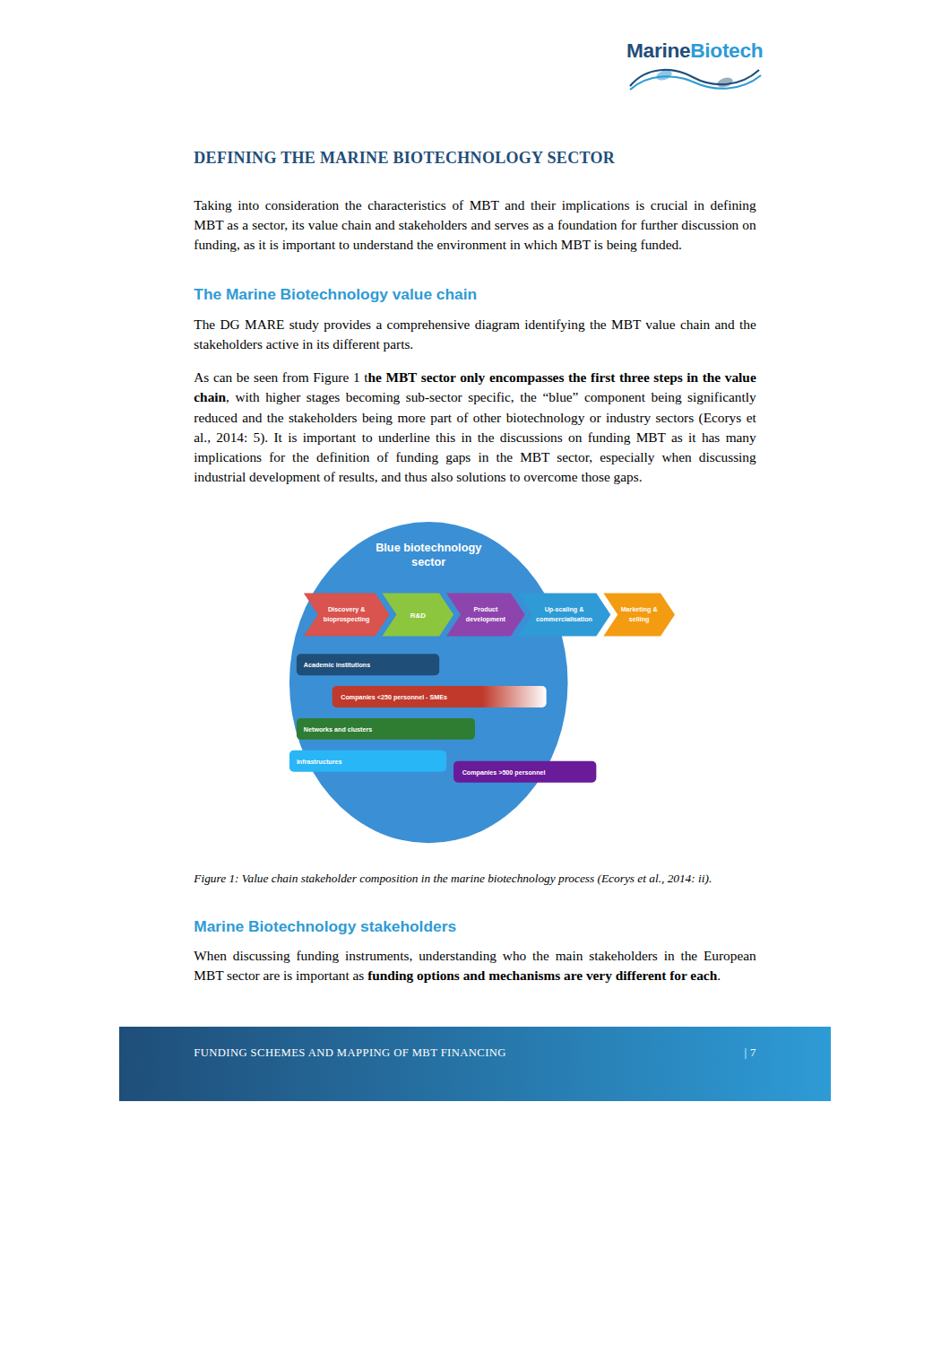Marine Biotech
Defining the Marine Biotechnology Sector
Taking into consideration the characteristics of MBT and their implications is crucial in defining MBT as a sector, its value chain and stakeholders and serves as a foundation for further discussion on funding, as it is important to understand the environment in which MBT is being funded.
The Marine Biotechnology value chain
The DG MARE study provides a comprehensive diagram identifying the MBT value chain and the stakeholders active in its different parts.
As can be seen from Figure 1 the MBT sector only encompasses the first three steps in the value chain, with higher stages becoming sub-sector specific, the “blue” component being significantly reduced and the stakeholders being more part of other biotechnology or industry sectors (Ecorys et al., 2014: 5). It is important to underline this in the discussions on funding MBT as it has many implications for the definition of funding gaps in the MBT sector, especially when discussing industrial development of results, and thus also solutions to overcome those gaps.
Blue biotechnology sector Discovery & bioprospecting R&D Product development Up-scaling & commercialisation Marketing & selling Academic institutions Companies <250 personnel - SMEs Networks and clusters Infrastructures Companies >500 personnel
Figure 1: Value chain stakeholder composition in the marine biotechnology process (Ecorys et al., 2014: ii).
Marine Biotechnology stakeholders
When discussing funding instruments, understanding who the main stakeholders in the European MBT sector are is important as funding options and mechanisms are very different for each.
Funding schemes and mapping of MBT financing
| 7